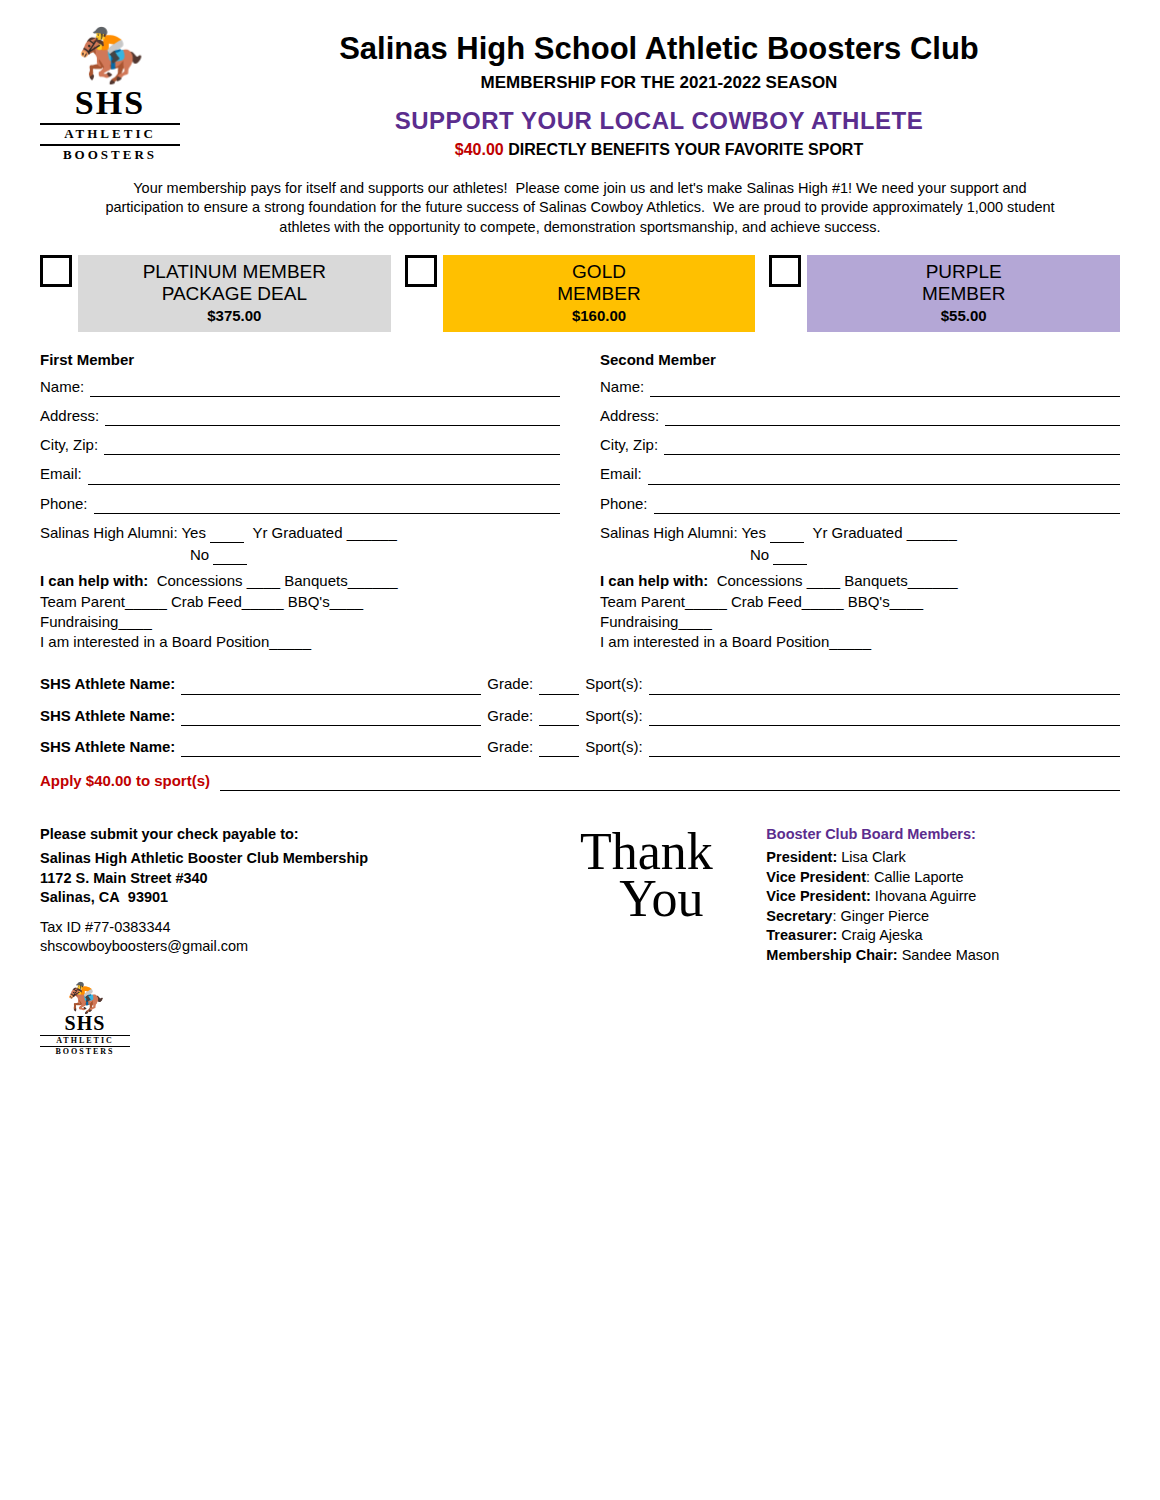🏇
SHS
ATHLETIC
BOOSTERS
Salinas High School Athletic Boosters Club
MEMBERSHIP FOR THE 2021-2022 SEASON
SUPPORT YOUR LOCAL COWBOY ATHLETE
$40.00 DIRECTLY BENEFITS YOUR FAVORITE SPORT
Your membership pays for itself and supports our athletes! Please come join us and let's make Salinas High #1! We need your support and participation to ensure a strong foundation for the future success of Salinas Cowboy Athletics. We are proud to provide approximately 1,000 student athletes with the opportunity to compete, demonstration sportsmanship, and achieve success.
PLATINUM MEMBER
PACKAGE DEAL
$375.00
GOLD
MEMBER
$160.00
PURPLE
MEMBER
$55.00
First Member
Name:
Address:
City, Zip:
Email:
Phone:
Salinas High Alumni: Yes Yr Graduated ______
No
I can help with: Concessions ____ Banquets______
Team Parent_____ Crab Feed_____ BBQ's____
Fundraising____
I am interested in a Board Position_____
Second Member
Name:
Address:
City, Zip:
Email:
Phone:
Salinas High Alumni: Yes Yr Graduated ______
No
I can help with: Concessions ____ Banquets______
Team Parent_____ Crab Feed_____ BBQ's____
Fundraising____
I am interested in a Board Position_____
SHS Athlete Name: Grade: Sport(s):
SHS Athlete Name: Grade: Sport(s):
SHS Athlete Name: Grade: Sport(s):
Apply $40.00 to sport(s)
Please submit your check payable to:
Salinas High Athletic Booster Club Membership
1172 S. Main Street #340
Salinas, CA 93901
Tax ID #77-0383344
shscowboyboosters@gmail.com
🏇
SHS
ATHLETIC
BOOSTERS
Thank
You
Booster Club Board Members:
President: Lisa Clark
Vice President: Callie Laporte
Vice President: Ihovana Aguirre
Secretary: Ginger Pierce
Treasurer: Craig Ajeska
Membership Chair: Sandee Mason